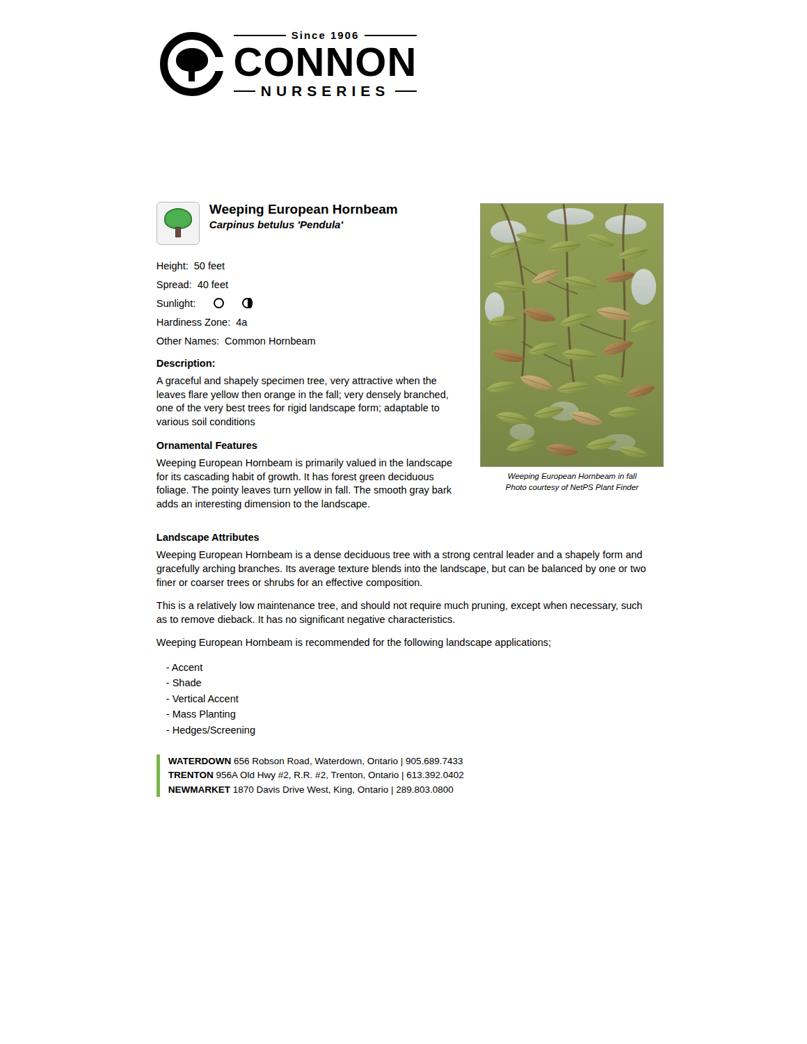Since 1906
CONNON
NURSERIES
Weeping European Hornbeam
Carpinus betulus 'Pendula'
Height: 50 feet
Spread: 40 feet
Sunlight:
Hardiness Zone: 4a
Other Names: Common Hornbeam
Description:
A graceful and shapely specimen tree, very attractive when the leaves flare yellow then orange in the fall; very densely branched, one of the very best trees for rigid landscape form; adaptable to various soil conditions
Ornamental Features
Weeping European Hornbeam is primarily valued in the landscape for its cascading habit of growth. It has forest green deciduous foliage. The pointy leaves turn yellow in fall. The smooth gray bark adds an interesting dimension to the landscape.
Weeping European Hornbeam in fall
Photo courtesy of NetPS Plant Finder
Landscape Attributes
Weeping European Hornbeam is a dense deciduous tree with a strong central leader and a shapely form and gracefully arching branches. Its average texture blends into the landscape, but can be balanced by one or two finer or coarser trees or shrubs for an effective composition.
This is a relatively low maintenance tree, and should not require much pruning, except when necessary, such as to remove dieback. It has no significant negative characteristics.
Weeping European Hornbeam is recommended for the following landscape applications;
Accent
Shade
Vertical Accent
Mass Planting
Hedges/Screening
WATERDOWN 656 Robson Road, Waterdown, Ontario | 905.689.7433
TRENTON 956A Old Hwy #2, R.R. #2, Trenton, Ontario | 613.392.0402
NEWMARKET 1870 Davis Drive West, King, Ontario | 289.803.0800